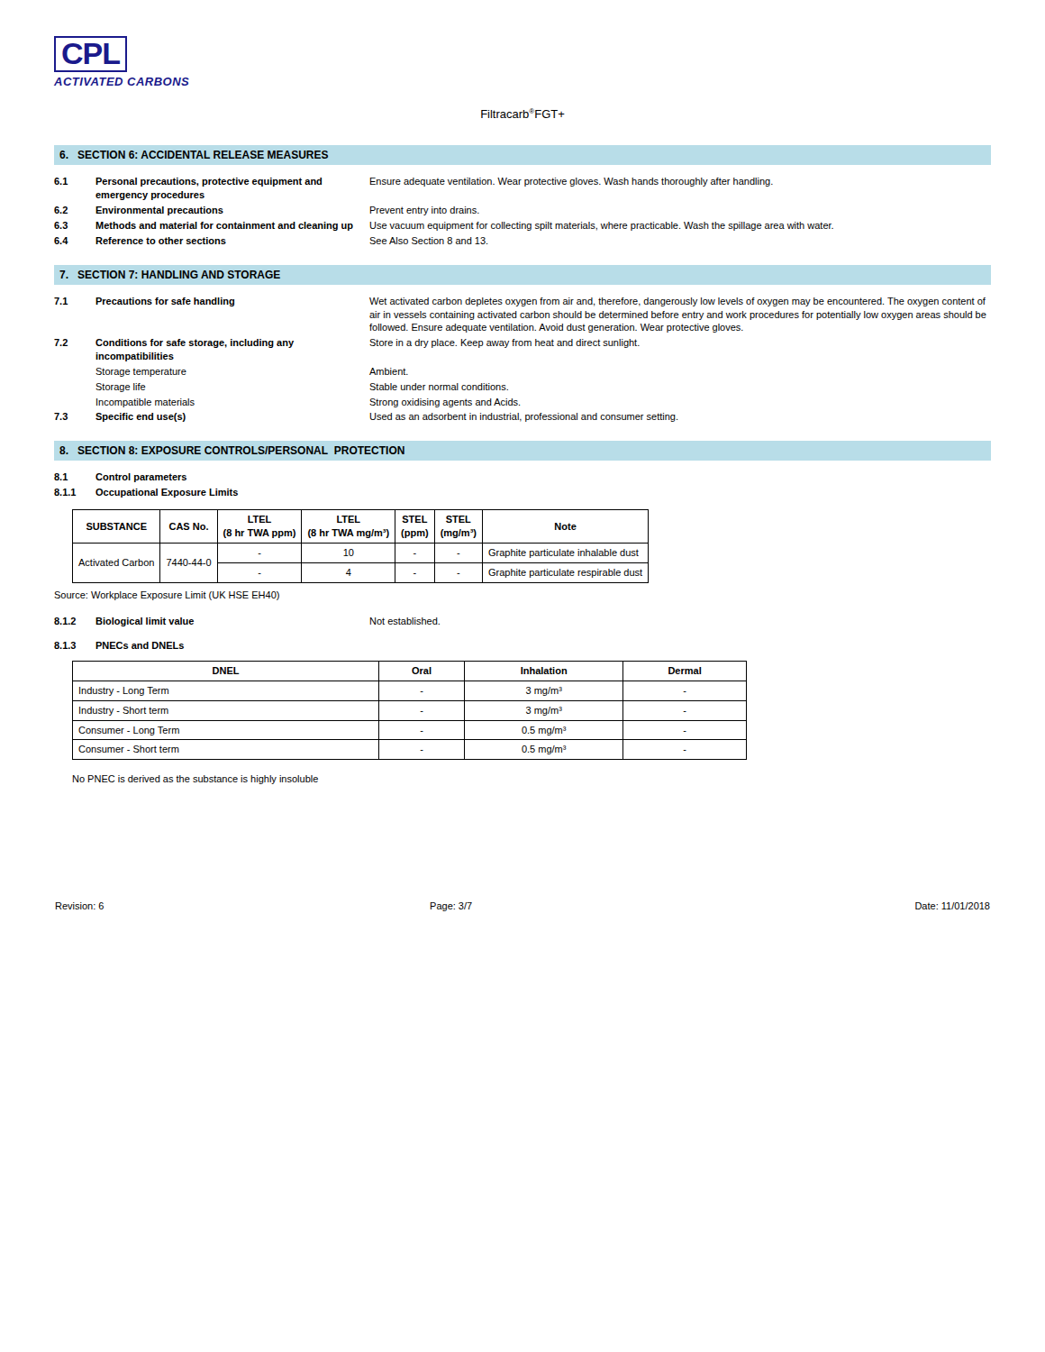CPL
ACTIVATED CARBONS
Filtracarb®FGT+
6. SECTION 6: ACCIDENTAL RELEASE MEASURES
| 6.1 | Personal precautions, protective equipment and emergency procedures | Ensure adequate ventilation. Wear protective gloves. Wash hands thoroughly after handling. |
| 6.2 | Environmental precautions | Prevent entry into drains. |
| 6.3 | Methods and material for containment and cleaning up | Use vacuum equipment for collecting spilt materials, where practicable. Wash the spillage area with water. |
| 6.4 | Reference to other sections | See Also Section 8 and 13. |
7. SECTION 7: HANDLING AND STORAGE
| 7.1 | Precautions for safe handling | Wet activated carbon depletes oxygen from air and, therefore, dangerously low levels of oxygen may be encountered. The oxygen content of air in vessels containing activated carbon should be determined before entry and work procedures for potentially low oxygen areas should be followed. Ensure adequate ventilation. Avoid dust generation. Wear protective gloves. |
| 7.2 | Conditions for safe storage, including any incompatibilities | Store in a dry place. Keep away from heat and direct sunlight. |
| | Storage temperature | Ambient. |
| | Storage life | Stable under normal conditions. |
| | Incompatible materials | Strong oxidising agents and Acids. |
| 7.3 | Specific end use(s) | Used as an adsorbent in industrial, professional and consumer setting. |
8. SECTION 8: EXPOSURE CONTROLS/PERSONAL PROTECTION
| 8.1 | Control parameters |
| 8.1.1 | Occupational Exposure Limits |
| SUBSTANCE | CAS No. | LTEL (8 hr TWA ppm) | LTEL (8 hr TWA mg/m³) | STEL (ppm) | STEL (mg/m³) | Note |
| --- | --- | --- | --- | --- | --- | --- |
| Activated Carbon | 7440-44-0 | - | 10 | - | - | Graphite particulate inhalable dust |
| - | 4 | - | - | Graphite particulate respirable dust |
Source: Workplace Exposure Limit (UK HSE EH40)
| 8.1.2 | Biological limit value | Not established. |
| 8.1.3 | PNECs and DNELs |
| DNEL | Oral | Inhalation | Dermal |
| --- | --- | --- | --- |
| Industry - Long Term | - | 3 mg/m³ | - |
| Industry - Short term | - | 3 mg/m³ | - |
| Consumer - Long Term | - | 0.5 mg/m³ | - |
| Consumer - Short term | - | 0.5 mg/m³ | - |
No PNEC is derived as the substance is highly insoluble
| Revision: 6 | Page: 3/7 | Date: 11/01/2018 |